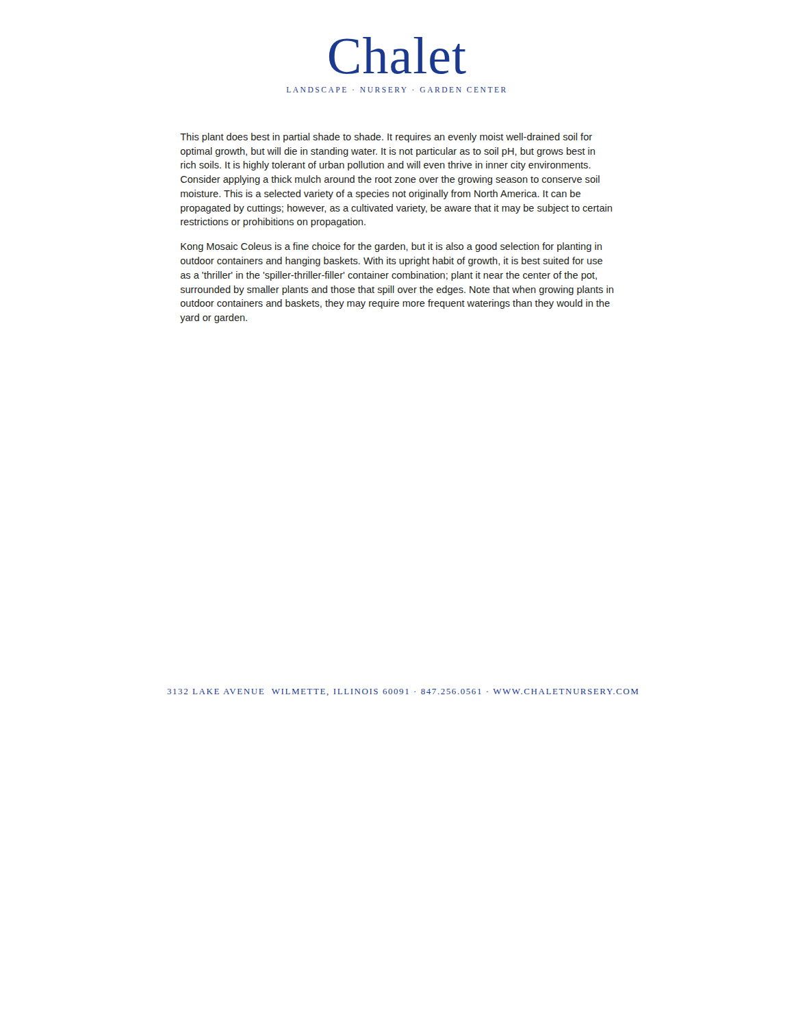Chalet
Landscape · Nursery · Garden Center
This plant does best in partial shade to shade. It requires an evenly moist well-drained soil for optimal growth, but will die in standing water. It is not particular as to soil pH, but grows best in rich soils. It is highly tolerant of urban pollution and will even thrive in inner city environments. Consider applying a thick mulch around the root zone over the growing season to conserve soil moisture. This is a selected variety of a species not originally from North America. It can be propagated by cuttings; however, as a cultivated variety, be aware that it may be subject to certain restrictions or prohibitions on propagation.
Kong Mosaic Coleus is a fine choice for the garden, but it is also a good selection for planting in outdoor containers and hanging baskets. With its upright habit of growth, it is best suited for use as a 'thriller' in the 'spiller-thriller-filler' container combination; plant it near the center of the pot, surrounded by smaller plants and those that spill over the edges. Note that when growing plants in outdoor containers and baskets, they may require more frequent waterings than they would in the yard or garden.
3132 Lake Avenue Wilmette, Illinois 60091 · 847.256.0561 · www.chaletnursery.com